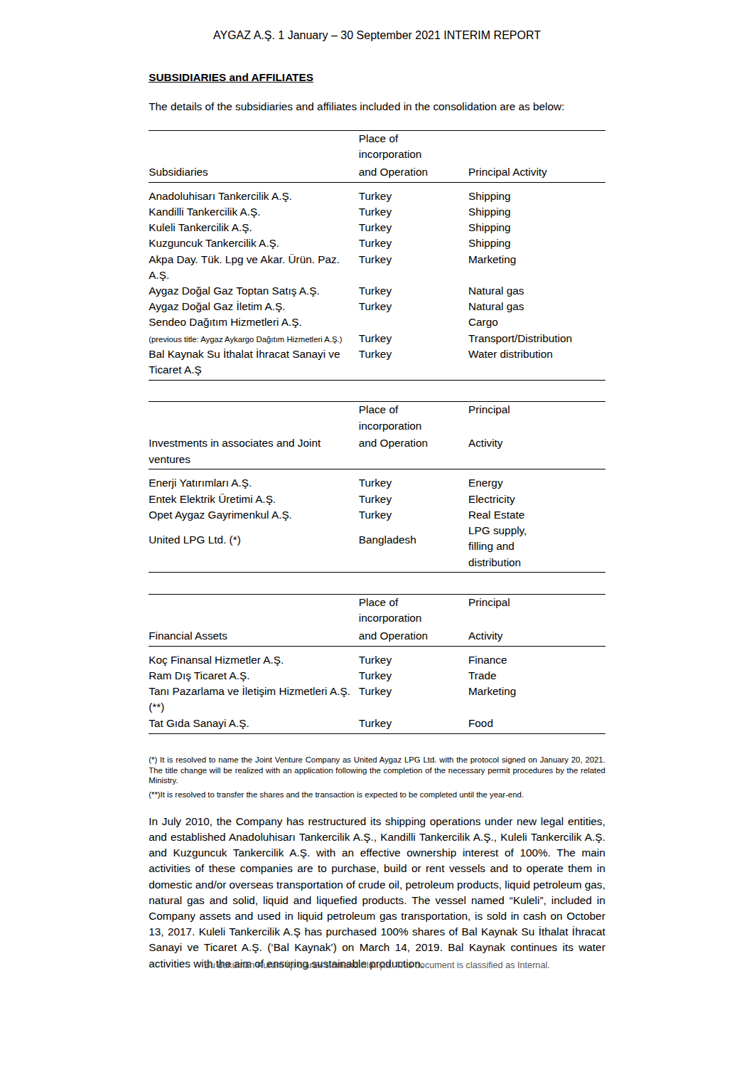AYGAZ A.Ş. 1 January – 30 September 2021 INTERIM REPORT
SUBSIDIARIES and AFFILIATES
The details of the subsidiaries and affiliates included in the consolidation are as below:
| | Place of incorporation | |
| --- | --- | --- |
| Subsidiaries | and Operation | Principal Activity |
| Anadoluhisarı Tankercilik A.Ş. | Turkey | Shipping |
| Kandilli Tankercilik A.Ş. | Turkey | Shipping |
| Kuleli Tankercilik A.Ş. | Turkey | Shipping |
| Kuzguncuk Tankercilik A.Ş. | Turkey | Shipping |
| Akpa Day. Tük. Lpg ve Akar. Ürün. Paz. A.Ş. | Turkey | Marketing |
| Aygaz Doğal Gaz Toptan Satış A.Ş. | Turkey | Natural gas |
| Aygaz Doğal Gaz İletim A.Ş. | Turkey | Natural gas |
| Sendeo Dağıtım Hizmetleri A.Ş. (previous title: Aygaz Aykargo Dağıtım Hizmetleri A.Ş.) | Turkey | Cargo Transport/Distribution |
| Bal Kaynak Su İthalat İhracat Sanayi ve Ticaret A.Ş | Turkey | Water distribution |
| | Place of incorporation | Principal |
| --- | --- | --- |
| Investments in associates and Joint ventures | and Operation | Activity |
| Enerji Yatırımları A.Ş. | Turkey | Energy |
| Entek Elektrik Üretimi A.Ş. | Turkey | Electricity |
| Opet Aygaz Gayrimenkul A.Ş. | Turkey | Real Estate |
| United LPG Ltd. (*) | Bangladesh | LPG supply, filling and distribution |
| | Place of incorporation | Principal |
| --- | --- | --- |
| Financial Assets | and Operation | Activity |
| Koç Finansal Hizmetler A.Ş. | Turkey | Finance |
| Ram Dış Ticaret A.Ş. | Turkey | Trade |
| Tanı Pazarlama ve İletişim Hizmetleri A.Ş. (**) | Turkey | Marketing |
| Tat Gıda Sanayi A.Ş. | Turkey | Food |
(*) It is resolved to name the Joint Venture Company as United Aygaz LPG Ltd. with the protocol signed on January 20, 2021. The title change will be realized with an application following the completion of the necessary permit procedures by the related Ministry.
(**)It is resolved to transfer the shares and the transaction is expected to be completed until the year-end.
In July 2010, the Company has restructured its shipping operations under new legal entities, and established Anadoluhisarı Tankercilik A.Ş., Kandilli Tankercilik A.Ş., Kuleli Tankercilik A.Ş. and Kuzguncuk Tankercilik A.Ş. with an effective ownership interest of 100%. The main activities of these companies are to purchase, build or rent vessels and to operate them in domestic and/or overseas transportation of crude oil, petroleum products, liquid petroleum gas, natural gas and solid, liquid and liquefied products. The vessel named “Kuleli”, included in Company assets and used in liquid petroleum gas transportation, is sold in cash on October 13, 2017. Kuleli Tankercilik A.Ş has purchased 100% shares of Bal Kaynak Su İthalat İhracat Sanayi ve Ticaret A.Ş. (‘Bal Kaynak’) on March 14, 2019. Bal Kaynak continues its water activities with the aim of ensuring sustainable production.
Bu doküman Kurum İçi olarak sınıflandırılmıştır. This document is classified as Internal.